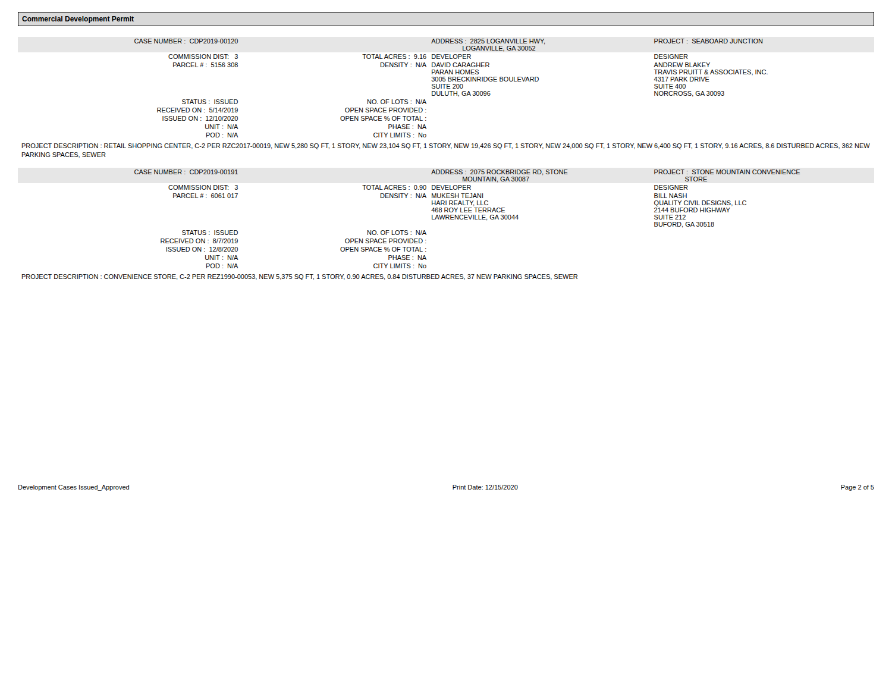Commercial Development Permit
| CASE NUMBER : CDP2019-00120 | | ADDRESS : 2825 LOGANVILLE HWY, LOGANVILLE, GA 30052 | PROJECT : SEABOARD JUNCTION |
| COMMISSION DIST: 3 | TOTAL ACRES : 9.16 | DEVELOPER | DESIGNER |
| PARCEL # : 5156 308 | DENSITY : N/A | DAVID CARAGHER PARAN HOMES 3005 BRECKINRIDGE BOULEVARD SUITE 200 DULUTH, GA 30096 | ANDREW BLAKEY TRAVIS PRUITT & ASSOCIATES, INC. 4317 PARK DRIVE SUITE 400 NORCROSS, GA 30093 |
| STATUS : ISSUED | NO. OF LOTS : N/A | | |
| RECEIVED ON : 5/14/2019 | OPEN SPACE PROVIDED : | | |
| ISSUED ON : 12/10/2020 | OPEN SPACE % OF TOTAL : | | |
| UNIT : N/A | PHASE : NA | | |
| POD : N/A | CITY LIMITS : No | | |
PROJECT DESCRIPTION : RETAIL SHOPPING CENTER, C-2 PER RZC2017-00019, NEW 5,280 SQ FT, 1 STORY, NEW 23,104 SQ FT, 1 STORY, NEW 19,426 SQ FT, 1 STORY, NEW 24,000 SQ FT, 1 STORY, NEW 6,400 SQ FT, 1 STORY, 9.16 ACRES, 8.6 DISTURBED ACRES, 362 NEW PARKING SPACES, SEWER
| CASE NUMBER : CDP2019-00191 | | ADDRESS : 2075 ROCKBRIDGE RD, STONE MOUNTAIN, GA 30087 | PROJECT : STONE MOUNTAIN CONVENIENCE STORE |
| COMMISSION DIST: 3 | TOTAL ACRES : 0.90 | DEVELOPER | DESIGNER |
| PARCEL # : 6061 017 | DENSITY : N/A | MUKESH TEJANI HARI REALTY, LLC 468 ROY LEE TERRACE LAWRENCEVILLE, GA 30044 | BILL NASH QUALITY CIVIL DESIGNS, LLC 2144 BUFORD HIGHWAY SUITE 212 BUFORD, GA 30518 |
| STATUS : ISSUED | NO. OF LOTS : N/A | | |
| RECEIVED ON : 8/7/2019 | OPEN SPACE PROVIDED : | | |
| ISSUED ON : 12/8/2020 | OPEN SPACE % OF TOTAL : | | |
| UNIT : N/A | PHASE : NA | | |
| POD : N/A | CITY LIMITS : No | | |
PROJECT DESCRIPTION : CONVENIENCE STORE, C-2 PER REZ1990-00053, NEW 5,375 SQ FT, 1 STORY, 0.90 ACRES, 0.84 DISTURBED ACRES, 37 NEW PARKING SPACES, SEWER
Development Cases Issued_Approved
Print Date: 12/15/2020
Page 2 of 5